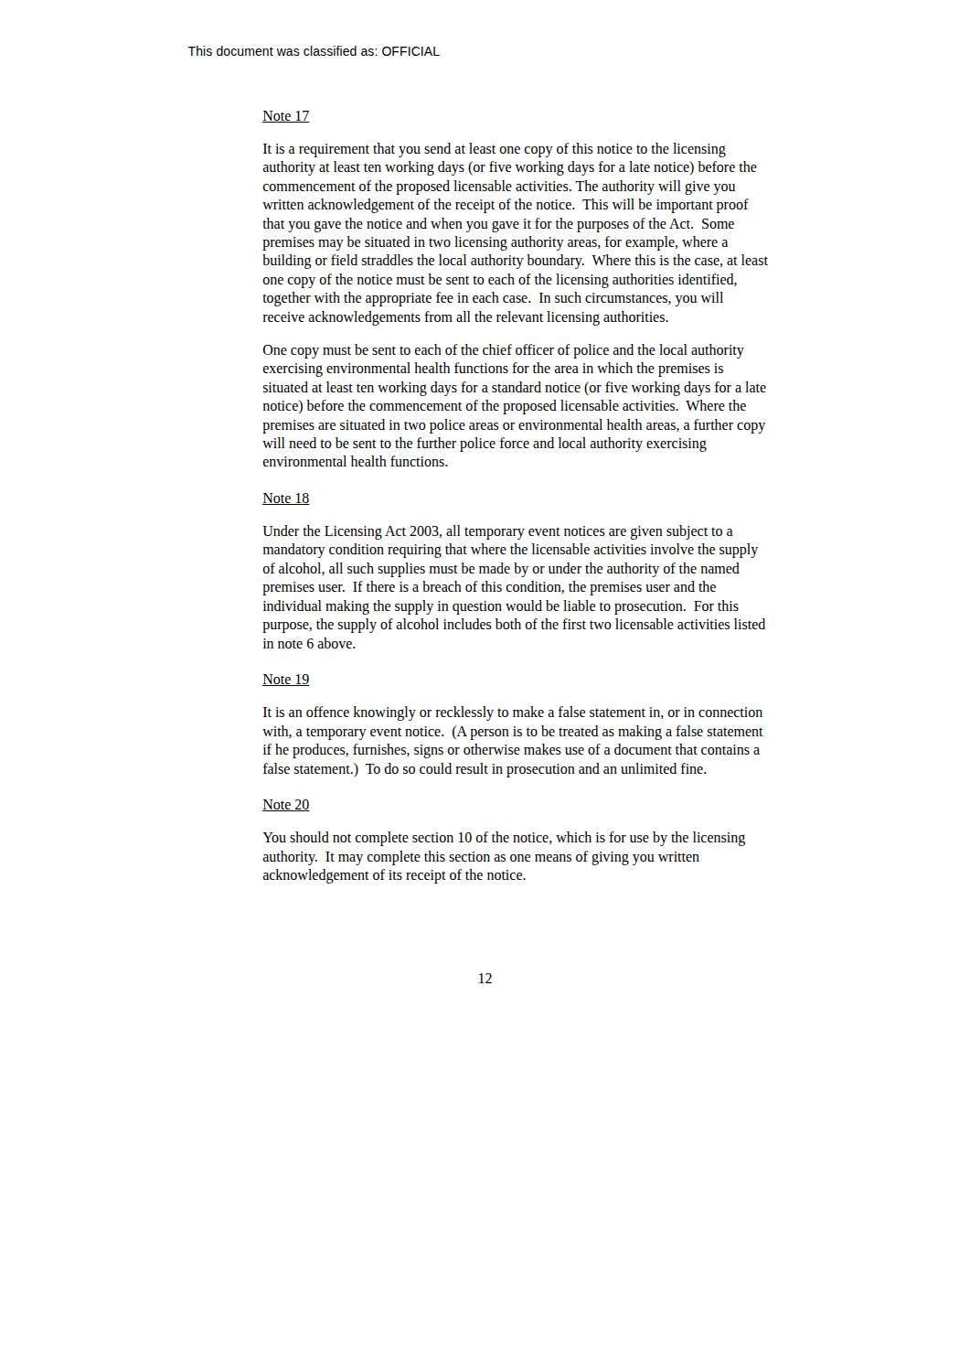This document was classified as: OFFICIAL
Note 17
It is a requirement that you send at least one copy of this notice to the licensing authority at least ten working days (or five working days for a late notice) before the commencement of the proposed licensable activities. The authority will give you written acknowledgement of the receipt of the notice. This will be important proof that you gave the notice and when you gave it for the purposes of the Act. Some premises may be situated in two licensing authority areas, for example, where a building or field straddles the local authority boundary. Where this is the case, at least one copy of the notice must be sent to each of the licensing authorities identified, together with the appropriate fee in each case. In such circumstances, you will receive acknowledgements from all the relevant licensing authorities.
One copy must be sent to each of the chief officer of police and the local authority exercising environmental health functions for the area in which the premises is situated at least ten working days for a standard notice (or five working days for a late notice) before the commencement of the proposed licensable activities. Where the premises are situated in two police areas or environmental health areas, a further copy will need to be sent to the further police force and local authority exercising environmental health functions.
Note 18
Under the Licensing Act 2003, all temporary event notices are given subject to a mandatory condition requiring that where the licensable activities involve the supply of alcohol, all such supplies must be made by or under the authority of the named premises user. If there is a breach of this condition, the premises user and the individual making the supply in question would be liable to prosecution. For this purpose, the supply of alcohol includes both of the first two licensable activities listed in note 6 above.
Note 19
It is an offence knowingly or recklessly to make a false statement in, or in connection with, a temporary event notice. (A person is to be treated as making a false statement if he produces, furnishes, signs or otherwise makes use of a document that contains a false statement.) To do so could result in prosecution and an unlimited fine.
Note 20
You should not complete section 10 of the notice, which is for use by the licensing authority. It may complete this section as one means of giving you written acknowledgement of its receipt of the notice.
12